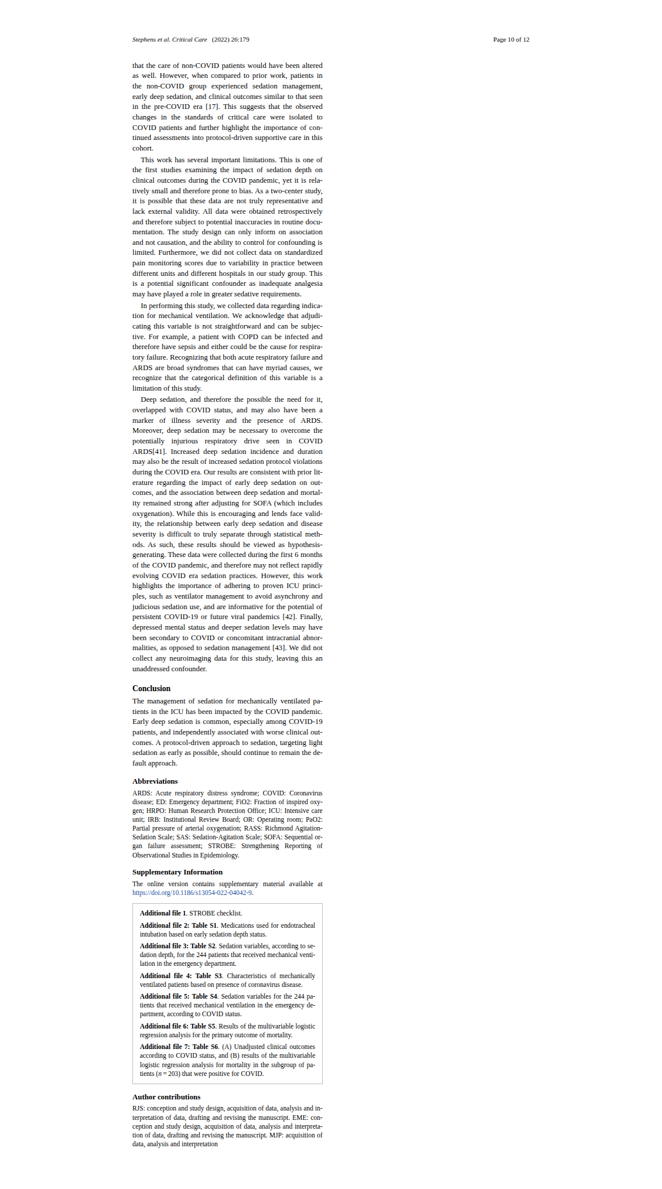Stephens et al. Critical Care (2022) 26:179
Page 10 of 12
that the care of non-COVID patients would have been altered as well. However, when compared to prior work, patients in the non-COVID group experienced sedation management, early deep sedation, and clinical outcomes similar to that seen in the pre-COVID era [17]. This suggests that the observed changes in the standards of critical care were isolated to COVID patients and further highlight the importance of continued assessments into protocol-driven supportive care in this cohort.
This work has several important limitations. This is one of the first studies examining the impact of sedation depth on clinical outcomes during the COVID pandemic, yet it is relatively small and therefore prone to bias. As a two-center study, it is possible that these data are not truly representative and lack external validity. All data were obtained retrospectively and therefore subject to potential inaccuracies in routine documentation. The study design can only inform on association and not causation, and the ability to control for confounding is limited. Furthermore, we did not collect data on standardized pain monitoring scores due to variability in practice between different units and different hospitals in our study group. This is a potential significant confounder as inadequate analgesia may have played a role in greater sedative requirements.
In performing this study, we collected data regarding indication for mechanical ventilation. We acknowledge that adjudicating this variable is not straightforward and can be subjective. For example, a patient with COPD can be infected and therefore have sepsis and either could be the cause for respiratory failure. Recognizing that both acute respiratory failure and ARDS are broad syndromes that can have myriad causes, we recognize that the categorical definition of this variable is a limitation of this study.
Deep sedation, and therefore the possible the need for it, overlapped with COVID status, and may also have been a marker of illness severity and the presence of ARDS. Moreover, deep sedation may be necessary to overcome the potentially injurious respiratory drive seen in COVID ARDS[41]. Increased deep sedation incidence and duration may also be the result of increased sedation protocol violations during the COVID era. Our results are consistent with prior literature regarding the impact of early deep sedation on outcomes, and the association between deep sedation and mortality remained strong after adjusting for SOFA (which includes oxygenation). While this is encouraging and lends face validity, the relationship between early deep sedation and disease severity is difficult to truly separate through statistical methods. As such, these results should be viewed as hypothesis-generating. These data were collected during the first 6 months of the COVID pandemic, and therefore may not reflect rapidly evolving COVID era sedation practices. However, this work highlights the importance of adhering to proven ICU principles, such as ventilator management to avoid asynchrony and judicious sedation use, and are informative for the potential of persistent COVID-19 or future viral pandemics [42]. Finally, depressed mental status and deeper sedation levels may have been secondary to COVID or concomitant intracranial abnormalities, as opposed to sedation management [43]. We did not collect any neuroimaging data for this study, leaving this an unaddressed confounder.
Conclusion
The management of sedation for mechanically ventilated patients in the ICU has been impacted by the COVID pandemic. Early deep sedation is common, especially among COVID-19 patients, and independently associated with worse clinical outcomes. A protocol-driven approach to sedation, targeting light sedation as early as possible, should continue to remain the default approach.
Abbreviations
ARDS: Acute respiratory distress syndrome; COVID: Coronavirus disease; ED: Emergency department; FiO2: Fraction of inspired oxygen; HRPO: Human Research Protection Office; ICU: Intensive care unit; IRB: Institutional Review Board; OR: Operating room; PaO2: Partial pressure of arterial oxygenation; RASS: Richmond Agitation-Sedation Scale; SAS: Sedation-Agitation Scale; SOFA: Sequential organ failure assessment; STROBE: Strengthening Reporting of Observational Studies in Epidemiology.
Supplementary Information
The online version contains supplementary material available at https://doi.org/10.1186/s13054-022-04042-9.
Additional file 1. STROBE checklist.
Additional file 2: Table S1. Medications used for endotracheal intubation based on early sedation depth status.
Additional file 3: Table S2. Sedation variables, according to sedation depth, for the 244 patients that received mechanical ventilation in the emergency department.
Additional file 4: Table S3. Characteristics of mechanically ventilated patients based on presence of coronavirus disease.
Additional file 5: Table S4. Sedation variables for the 244 patients that received mechanical ventilation in the emergency department, according to COVID status.
Additional file 6: Table S5. Results of the multivariable logistic regression analysis for the primary outcome of mortality.
Additional file 7: Table S6. (A) Unadjusted clinical outcomes according to COVID status, and (B) results of the multivariable logistic regression analysis for mortality in the subgroup of patients (n = 203) that were positive for COVID.
Author contributions
RJS: conception and study design, acquisition of data, analysis and interpretation of data, drafting and revising the manuscript. EME: conception and study design, acquisition of data, analysis and interpretation of data, drafting and revising the manuscript. MJP: acquisition of data, analysis and interpretation